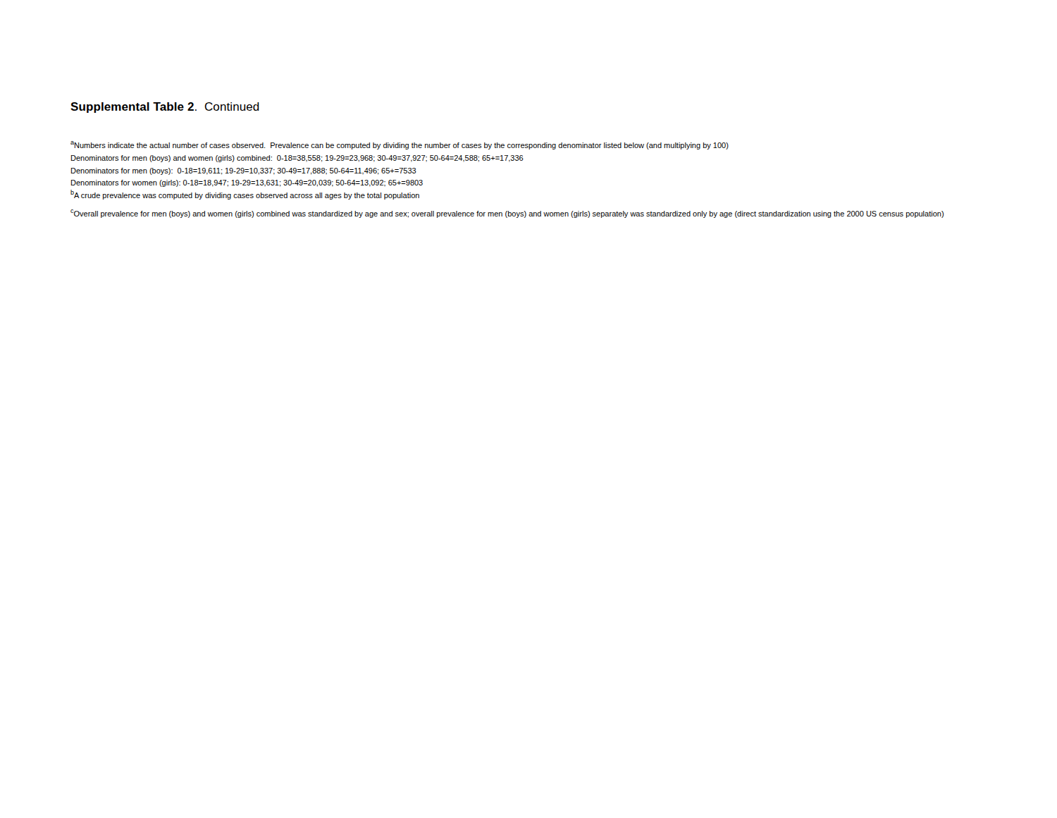Supplemental Table 2. Continued
a Numbers indicate the actual number of cases observed. Prevalence can be computed by dividing the number of cases by the corresponding denominator listed below (and multiplying by 100)
Denominators for men (boys) and women (girls) combined: 0-18=38,558; 19-29=23,968; 30-49=37,927; 50-64=24,588; 65+=17,336
Denominators for men (boys): 0-18=19,611; 19-29=10,337; 30-49=17,888; 50-64=11,496; 65+=7533
Denominators for women (girls): 0-18=18,947; 19-29=13,631; 30-49=20,039; 50-64=13,092; 65+=9803
b A crude prevalence was computed by dividing cases observed across all ages by the total population
c Overall prevalence for men (boys) and women (girls) combined was standardized by age and sex; overall prevalence for men (boys) and women (girls) separately was standardized only by age (direct standardization using the 2000 US census population)